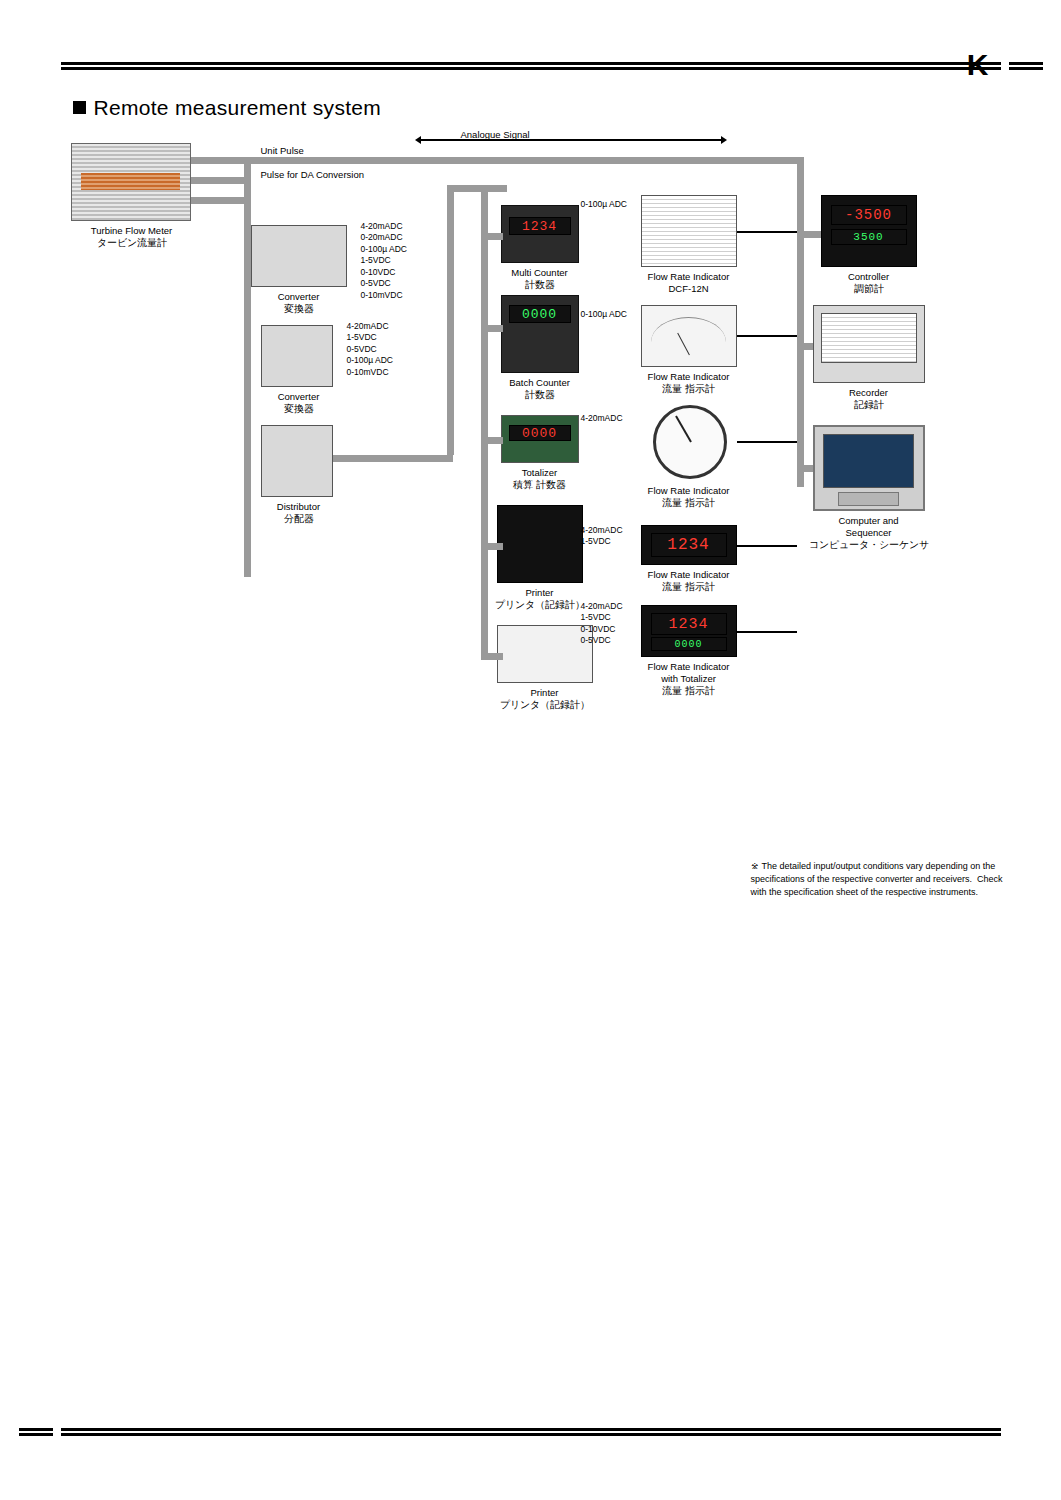K
Remote measurement system
Turbine Flow Meter
タービン流量計
Unit Pulse
Pulse for DA Conversion
Analogue Signal
Converter
変換器
4-20mADC
0-20mADC
0-100µ ADC
1-5VDC
0-10VDC
0-5VDC
0-10mVDC
Converter
変換器
4-20mADC
1-5VDC
0-5VDC
0-100µ ADC
0-10mVDC
Distributor
分配器
1234
Multi Counter
計数器
0000
Batch Counter
計数器
0000
Totalizer
積算 計数器
Printer
プリンタ（記録計）
Printer
プリンタ（記録計）
Flow Rate Indicator
DCF-12N
0-100µ ADC
Flow Rate Indicator
流量 指示計
0-100µ ADC
Flow Rate Indicator
流量 指示計
4-20mADC
1234
Flow Rate Indicator
流量 指示計
4-20mADC
1-5VDC
1234
0000
Flow Rate Indicator
with Totalizer
流量 指示計
4-20mADC
1-5VDC
0-10VDC
0-5VDC
-3500
3500
Controller
調節計
Recorder
記録計
Computer and
Sequencer
コンピュータ・シーケンサ
※The detailed input/output conditions vary depending on the specifications of the respective converter and receivers. Check with the specification sheet of the respective instruments.